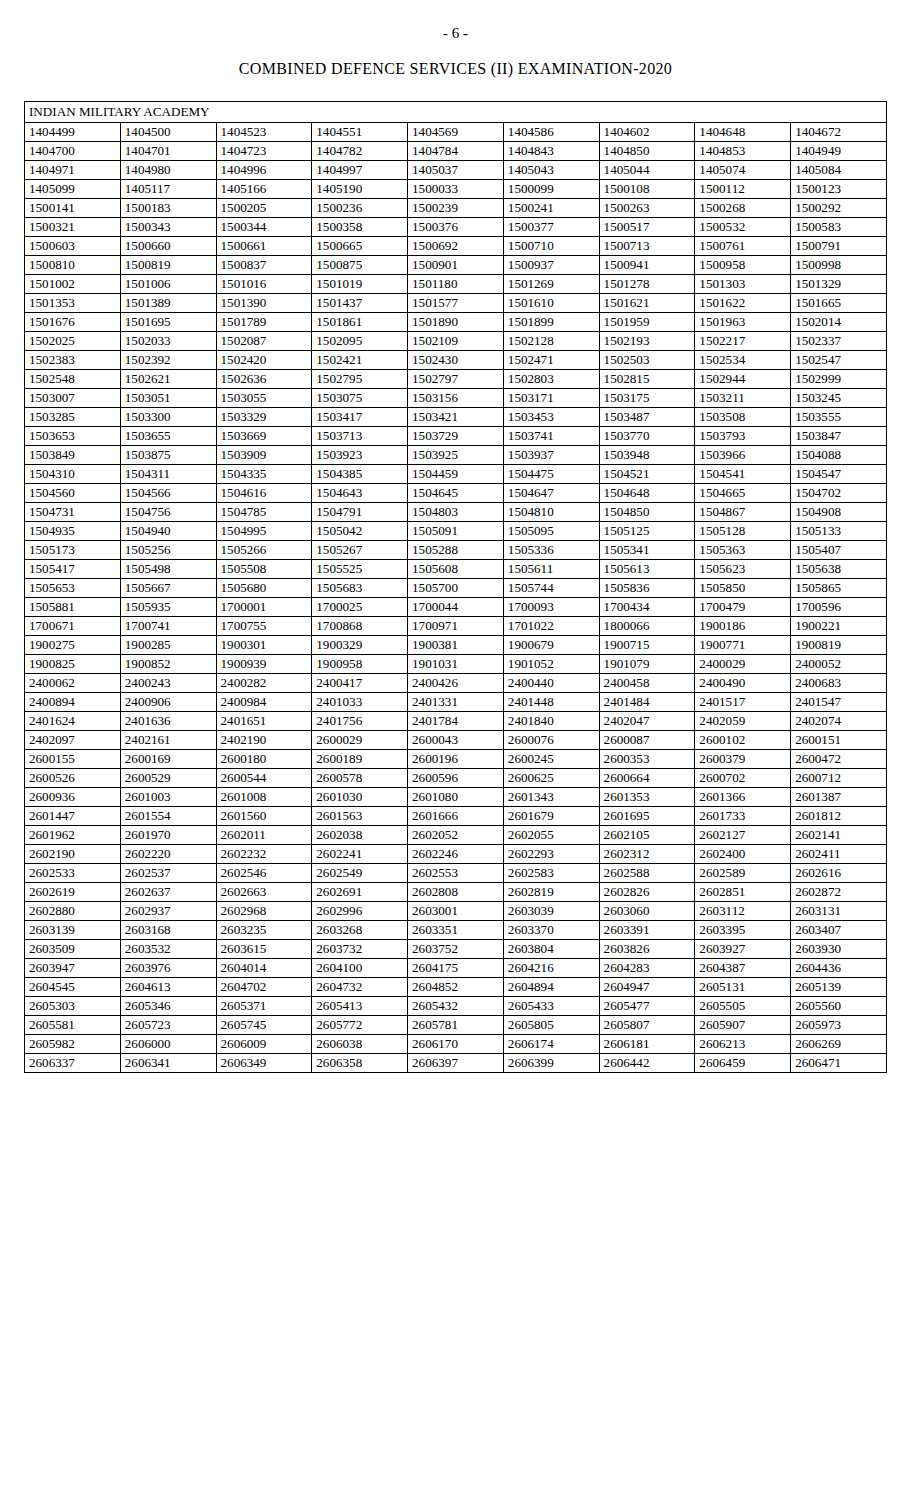- 6 -
COMBINED DEFENCE SERVICES (II) EXAMINATION-2020
INDIAN MILITARY ACADEMY
| 1404499 | 1404500 | 1404523 | 1404551 | 1404569 | 1404586 | 1404602 | 1404648 | 1404672 |
| 1404700 | 1404701 | 1404723 | 1404782 | 1404784 | 1404843 | 1404850 | 1404853 | 1404949 |
| 1404971 | 1404980 | 1404996 | 1404997 | 1405037 | 1405043 | 1405044 | 1405074 | 1405084 |
| 1405099 | 1405117 | 1405166 | 1405190 | 1500033 | 1500099 | 1500108 | 1500112 | 1500123 |
| 1500141 | 1500183 | 1500205 | 1500236 | 1500239 | 1500241 | 1500263 | 1500268 | 1500292 |
| 1500321 | 1500343 | 1500344 | 1500358 | 1500376 | 1500377 | 1500517 | 1500532 | 1500583 |
| 1500603 | 1500660 | 1500661 | 1500665 | 1500692 | 1500710 | 1500713 | 1500761 | 1500791 |
| 1500810 | 1500819 | 1500837 | 1500875 | 1500901 | 1500937 | 1500941 | 1500958 | 1500998 |
| 1501002 | 1501006 | 1501016 | 1501019 | 1501180 | 1501269 | 1501278 | 1501303 | 1501329 |
| 1501353 | 1501389 | 1501390 | 1501437 | 1501577 | 1501610 | 1501621 | 1501622 | 1501665 |
| 1501676 | 1501695 | 1501789 | 1501861 | 1501890 | 1501899 | 1501959 | 1501963 | 1502014 |
| 1502025 | 1502033 | 1502087 | 1502095 | 1502109 | 1502128 | 1502193 | 1502217 | 1502337 |
| 1502383 | 1502392 | 1502420 | 1502421 | 1502430 | 1502471 | 1502503 | 1502534 | 1502547 |
| 1502548 | 1502621 | 1502636 | 1502795 | 1502797 | 1502803 | 1502815 | 1502944 | 1502999 |
| 1503007 | 1503051 | 1503055 | 1503075 | 1503156 | 1503171 | 1503175 | 1503211 | 1503245 |
| 1503285 | 1503300 | 1503329 | 1503417 | 1503421 | 1503453 | 1503487 | 1503508 | 1503555 |
| 1503653 | 1503655 | 1503669 | 1503713 | 1503729 | 1503741 | 1503770 | 1503793 | 1503847 |
| 1503849 | 1503875 | 1503909 | 1503923 | 1503925 | 1503937 | 1503948 | 1503966 | 1504088 |
| 1504310 | 1504311 | 1504335 | 1504385 | 1504459 | 1504475 | 1504521 | 1504541 | 1504547 |
| 1504560 | 1504566 | 1504616 | 1504643 | 1504645 | 1504647 | 1504648 | 1504665 | 1504702 |
| 1504731 | 1504756 | 1504785 | 1504791 | 1504803 | 1504810 | 1504850 | 1504867 | 1504908 |
| 1504935 | 1504940 | 1504995 | 1505042 | 1505091 | 1505095 | 1505125 | 1505128 | 1505133 |
| 1505173 | 1505256 | 1505266 | 1505267 | 1505288 | 1505336 | 1505341 | 1505363 | 1505407 |
| 1505417 | 1505498 | 1505508 | 1505525 | 1505608 | 1505611 | 1505613 | 1505623 | 1505638 |
| 1505653 | 1505667 | 1505680 | 1505683 | 1505700 | 1505744 | 1505836 | 1505850 | 1505865 |
| 1505881 | 1505935 | 1700001 | 1700025 | 1700044 | 1700093 | 1700434 | 1700479 | 1700596 |
| 1700671 | 1700741 | 1700755 | 1700868 | 1700971 | 1701022 | 1800066 | 1900186 | 1900221 |
| 1900275 | 1900285 | 1900301 | 1900329 | 1900381 | 1900679 | 1900715 | 1900771 | 1900819 |
| 1900825 | 1900852 | 1900939 | 1900958 | 1901031 | 1901052 | 1901079 | 2400029 | 2400052 |
| 2400062 | 2400243 | 2400282 | 2400417 | 2400426 | 2400440 | 2400458 | 2400490 | 2400683 |
| 2400894 | 2400906 | 2400984 | 2401033 | 2401331 | 2401448 | 2401484 | 2401517 | 2401547 |
| 2401624 | 2401636 | 2401651 | 2401756 | 2401784 | 2401840 | 2402047 | 2402059 | 2402074 |
| 2402097 | 2402161 | 2402190 | 2600029 | 2600043 | 2600076 | 2600087 | 2600102 | 2600151 |
| 2600155 | 2600169 | 2600180 | 2600189 | 2600196 | 2600245 | 2600353 | 2600379 | 2600472 |
| 2600526 | 2600529 | 2600544 | 2600578 | 2600596 | 2600625 | 2600664 | 2600702 | 2600712 |
| 2600936 | 2601003 | 2601008 | 2601030 | 2601080 | 2601343 | 2601353 | 2601366 | 2601387 |
| 2601447 | 2601554 | 2601560 | 2601563 | 2601666 | 2601679 | 2601695 | 2601733 | 2601812 |
| 2601962 | 2601970 | 2602011 | 2602038 | 2602052 | 2602055 | 2602105 | 2602127 | 2602141 |
| 2602190 | 2602220 | 2602232 | 2602241 | 2602246 | 2602293 | 2602312 | 2602400 | 2602411 |
| 2602533 | 2602537 | 2602546 | 2602549 | 2602553 | 2602583 | 2602588 | 2602589 | 2602616 |
| 2602619 | 2602637 | 2602663 | 2602691 | 2602808 | 2602819 | 2602826 | 2602851 | 2602872 |
| 2602880 | 2602937 | 2602968 | 2602996 | 2603001 | 2603039 | 2603060 | 2603112 | 2603131 |
| 2603139 | 2603168 | 2603235 | 2603268 | 2603351 | 2603370 | 2603391 | 2603395 | 2603407 |
| 2603509 | 2603532 | 2603615 | 2603732 | 2603752 | 2603804 | 2603826 | 2603927 | 2603930 |
| 2603947 | 2603976 | 2604014 | 2604100 | 2604175 | 2604216 | 2604283 | 2604387 | 2604436 |
| 2604545 | 2604613 | 2604702 | 2604732 | 2604852 | 2604894 | 2604947 | 2605131 | 2605139 |
| 2605303 | 2605346 | 2605371 | 2605413 | 2605432 | 2605433 | 2605477 | 2605505 | 2605560 |
| 2605581 | 2605723 | 2605745 | 2605772 | 2605781 | 2605805 | 2605807 | 2605907 | 2605973 |
| 2605982 | 2606000 | 2606009 | 2606038 | 2606170 | 2606174 | 2606181 | 2606213 | 2606269 |
| 2606337 | 2606341 | 2606349 | 2606358 | 2606397 | 2606399 | 2606442 | 2606459 | 2606471 |